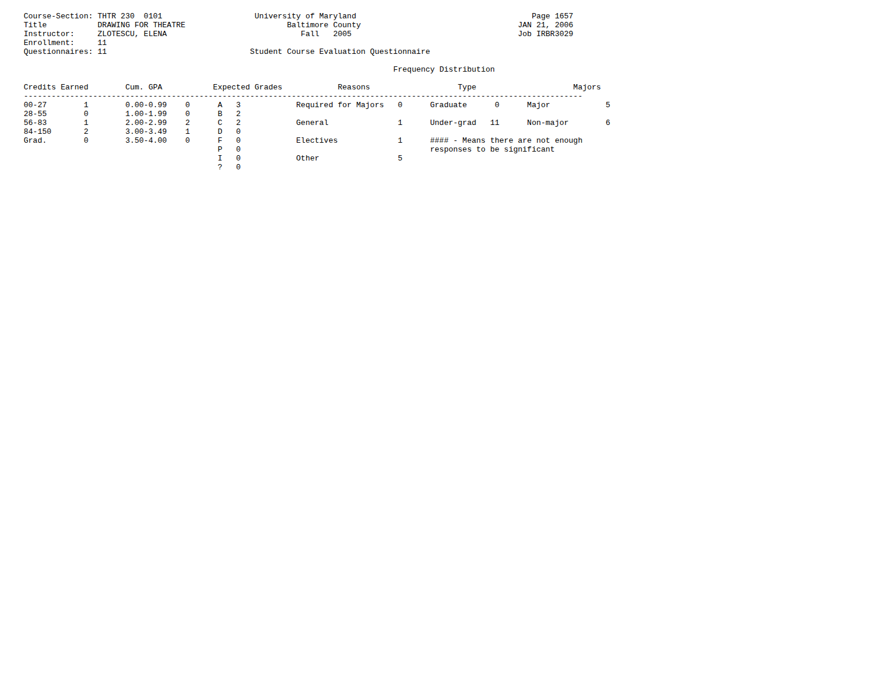Course-Section: THTR 230  0101                    University of Maryland                                      Page 1657
Title           DRAWING FOR THEATRE                      Baltimore County                                  JAN 21, 2006
Instructor:     ZLOTESCU, ELENA                             Fall   2005                                    Job IRBR3029
Enrollment:     11
Questionnaires: 11                               Student Course Evaluation Questionnaire
Frequency Distribution
Credits Earned        Cum. GPA           Expected Grades            Reasons                   Type                     Majors
-------------------------------------------------------------------------------------------------------------------------
00-27        1        0.00-0.99    0      A   3            Required for Majors   0      Graduate      0      Major            5
28-55        0        1.00-1.99    0      B   2                                                              
56-83        1        2.00-2.99    2      C   2            General               1      Under-grad   11      Non-major        6
84-150       2        3.00-3.49    1      D   0                                                              
Grad.        0        3.50-4.00    0      F   0            Electives             1      #### - Means there are not enough
                                          P   0                                         responses to be significant
                                          I   0            Other                 5
                                          ?   0